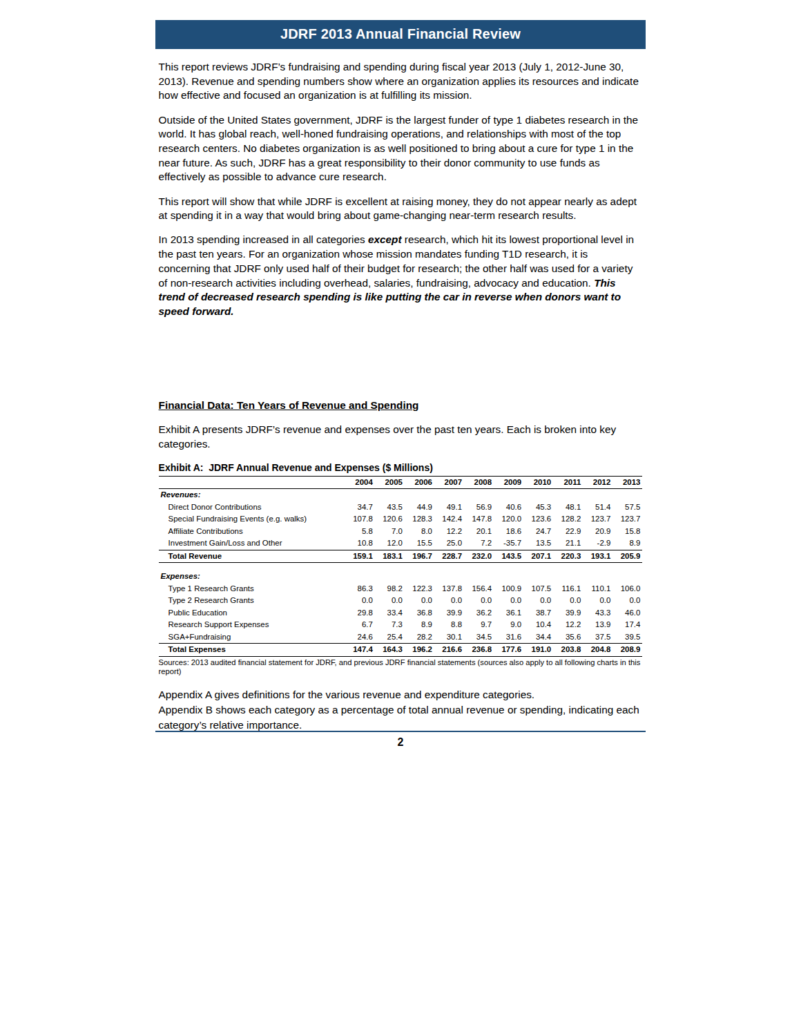JDRF 2013 Annual Financial Review
This report reviews JDRF’s fundraising and spending during fiscal year 2013 (July 1, 2012-June 30, 2013). Revenue and spending numbers show where an organization applies its resources and indicate how effective and focused an organization is at fulfilling its mission.
Outside of the United States government, JDRF is the largest funder of type 1 diabetes research in the world. It has global reach, well-honed fundraising operations, and relationships with most of the top research centers. No diabetes organization is as well positioned to bring about a cure for type 1 in the near future. As such, JDRF has a great responsibility to their donor community to use funds as effectively as possible to advance cure research.
This report will show that while JDRF is excellent at raising money, they do not appear nearly as adept at spending it in a way that would bring about game-changing near-term research results.
In 2013 spending increased in all categories except research, which hit its lowest proportional level in the past ten years. For an organization whose mission mandates funding T1D research, it is concerning that JDRF only used half of their budget for research; the other half was used for a variety of non-research activities including overhead, salaries, fundraising, advocacy and education. This trend of decreased research spending is like putting the car in reverse when donors want to speed forward.
Financial Data: Ten Years of Revenue and Spending
Exhibit A presents JDRF’s revenue and expenses over the past ten years. Each is broken into key categories.
Exhibit A: JDRF Annual Revenue and Expenses ($ Millions)
| | 2004 | 2005 | 2006 | 2007 | 2008 | 2009 | 2010 | 2011 | 2012 | 2013 |
| --- | --- | --- | --- | --- | --- | --- | --- | --- | --- | --- |
| Revenues: | |
| Direct Donor Contributions | 34.7 | 43.5 | 44.9 | 49.1 | 56.9 | 40.6 | 45.3 | 48.1 | 51.4 | 57.5 |
| Special Fundraising Events (e.g. walks) | 107.8 | 120.6 | 128.3 | 142.4 | 147.8 | 120.0 | 123.6 | 128.2 | 123.7 | 123.7 |
| Affiliate Contributions | 5.8 | 7.0 | 8.0 | 12.2 | 20.1 | 18.6 | 24.7 | 22.9 | 20.9 | 15.8 |
| Investment Gain/Loss and Other | 10.8 | 12.0 | 15.5 | 25.0 | 7.2 | -35.7 | 13.5 | 21.1 | -2.9 | 8.9 |
| Total Revenue | 159.1 | 183.1 | 196.7 | 228.7 | 232.0 | 143.5 | 207.1 | 220.3 | 193.1 | 205.9 |
| Expenses: | |
| Type 1 Research Grants | 86.3 | 98.2 | 122.3 | 137.8 | 156.4 | 100.9 | 107.5 | 116.1 | 110.1 | 106.0 |
| Type 2 Research Grants | 0.0 | 0.0 | 0.0 | 0.0 | 0.0 | 0.0 | 0.0 | 0.0 | 0.0 | 0.0 |
| Public Education | 29.8 | 33.4 | 36.8 | 39.9 | 36.2 | 36.1 | 38.7 | 39.9 | 43.3 | 46.0 |
| Research Support Expenses | 6.7 | 7.3 | 8.9 | 8.8 | 9.7 | 9.0 | 10.4 | 12.2 | 13.9 | 17.4 |
| SGA+Fundraising | 24.6 | 25.4 | 28.2 | 30.1 | 34.5 | 31.6 | 34.4 | 35.6 | 37.5 | 39.5 |
| Total Expenses | 147.4 | 164.3 | 196.2 | 216.6 | 236.8 | 177.6 | 191.0 | 203.8 | 204.8 | 208.9 |
Sources: 2013 audited financial statement for JDRF, and previous JDRF financial statements (sources also apply to all following charts in this report)
Appendix A gives definitions for the various revenue and expenditure categories.
Appendix B shows each category as a percentage of total annual revenue or spending, indicating each category’s relative importance.
2